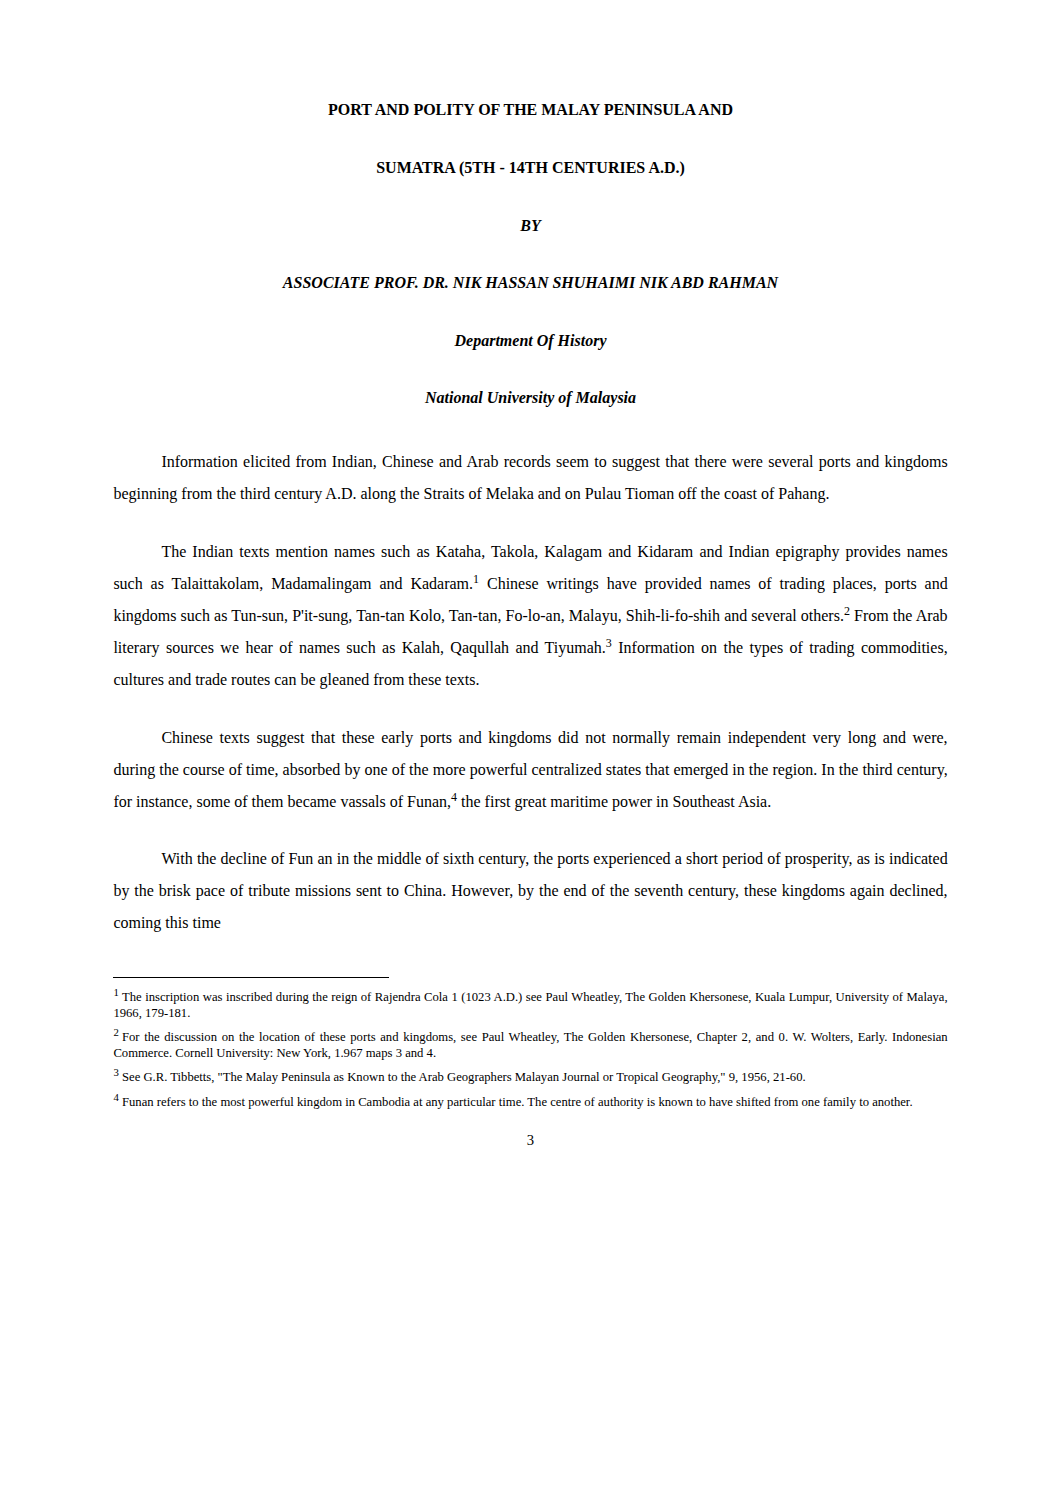Port and Polity of the Malay Peninsula and
Sumatra (5th - 14th Centuries A.D.)
BY
ASSOCIATE PROF. DR. NIK HASSAN SHUHAIMI NIK ABD RAHMAN
Department Of History
National University of Malaysia
Information elicited from Indian, Chinese and Arab records seem to suggest that there were several ports and kingdoms beginning from the third century A.D. along the Straits of Melaka and on Pulau Tioman off the coast of Pahang.
The Indian texts mention names such as Kataha, Takola, Kalagam and Kidaram and Indian epigraphy provides names such as Talaittakolam, Madamalingam and Kadaram.1 Chinese writings have provided names of trading places, ports and kingdoms such as Tun-sun, P'it-sung, Tan-tan Kolo, Tan-tan, Fo-lo-an, Malayu, Shih-li-fo-shih and several others.2 From the Arab literary sources we hear of names such as Kalah, Qaqullah and Tiyumah.3 Information on the types of trading commodities, cultures and trade routes can be gleaned from these texts.
Chinese texts suggest that these early ports and kingdoms did not normally remain independent very long and were, during the course of time, absorbed by one of the more powerful centralized states that emerged in the region. In the third century, for instance, some of them became vassals of Funan,4 the first great maritime power in Southeast Asia.
With the decline of Fun an in the middle of sixth century, the ports experienced a short period of prosperity, as is indicated by the brisk pace of tribute missions sent to China. However, by the end of the seventh century, these kingdoms again declined, coming this time
1 The inscription was inscribed during the reign of Rajendra Cola 1 (1023 A.D.) see Paul Wheatley, The Golden Khersonese, Kuala Lumpur, University of Malaya, 1966, 179-181.
2 For the discussion on the location of these ports and kingdoms, see Paul Wheatley, The Golden Khersonese, Chapter 2, and 0. W. Wolters, Early. Indonesian Commerce. Cornell University: New York, 1.967 maps 3 and 4.
3 See G.R. Tibbetts, "The Malay Peninsula as Known to the Arab Geographers Malayan Journal or Tropical Geography," 9, 1956, 21-60.
4 Funan refers to the most powerful kingdom in Cambodia at any particular time. The centre of authority is known to have shifted from one family to another.
3